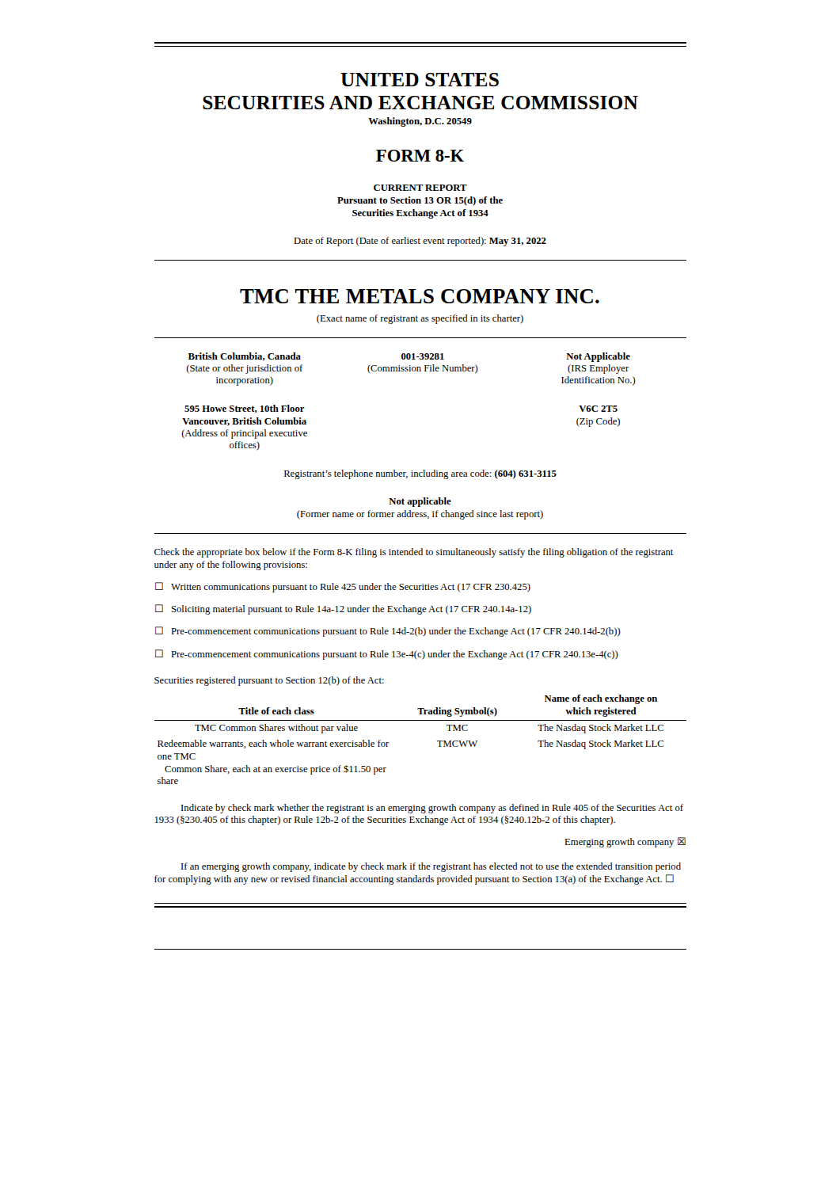UNITED STATES
SECURITIES AND EXCHANGE COMMISSION
Washington, D.C. 20549
FORM 8-K
CURRENT REPORT
Pursuant to Section 13 OR 15(d) of the
Securities Exchange Act of 1934
Date of Report (Date of earliest event reported): May 31, 2022
TMC THE METALS COMPANY INC.
(Exact name of registrant as specified in its charter)
| British Columbia, Canada (State or other jurisdiction of incorporation) | 001-39281 (Commission File Number) | Not Applicable (IRS Employer Identification No.) |
| 595 Howe Street, 10th Floor Vancouver, British Columbia (Address of principal executive offices) | | V6C 2T5 (Zip Code) |
Registrant’s telephone number, including area code: (604) 631-3115
Not applicable
(Former name or former address, if changed since last report)
Check the appropriate box below if the Form 8-K filing is intended to simultaneously satisfy the filing obligation of the registrant under any of the following provisions:
☐ Written communications pursuant to Rule 425 under the Securities Act (17 CFR 230.425)
☐ Soliciting material pursuant to Rule 14a-12 under the Exchange Act (17 CFR 240.14a-12)
☐ Pre-commencement communications pursuant to Rule 14d-2(b) under the Exchange Act (17 CFR 240.14d-2(b))
☐ Pre-commencement communications pursuant to Rule 13e-4(c) under the Exchange Act (17 CFR 240.13e-4(c))
Securities registered pursuant to Section 12(b) of the Act:
| Title of each class | Trading Symbol(s) | Name of each exchange on which registered |
| --- | --- | --- |
| TMC Common Shares without par value | TMC | The Nasdaq Stock Market LLC |
| Redeemable warrants, each whole warrant exercisable for one TMC Common Share, each at an exercise price of $11.50 per share | TMCWW | The Nasdaq Stock Market LLC |
Indicate by check mark whether the registrant is an emerging growth company as defined in Rule 405 of the Securities Act of 1933 (§230.405 of this chapter) or Rule 12b-2 of the Securities Exchange Act of 1934 (§240.12b-2 of this chapter).
Emerging growth company ☒
If an emerging growth company, indicate by check mark if the registrant has elected not to use the extended transition period for complying with any new or revised financial accounting standards provided pursuant to Section 13(a) of the Exchange Act. ☐